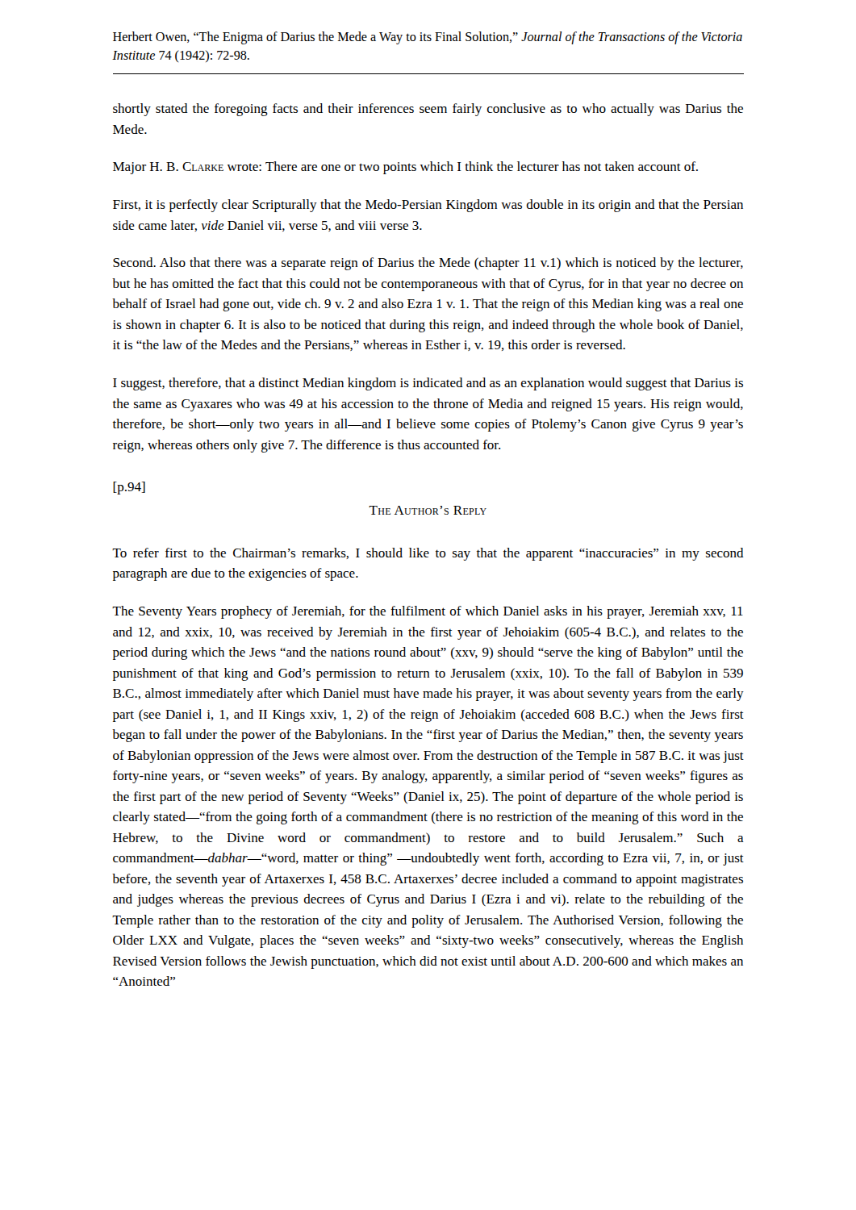Herbert Owen, “The Enigma of Darius the Mede a Way to its Final Solution,” Journal of the Transactions of the Victoria Institute 74 (1942): 72-98.
shortly stated the foregoing facts and their inferences seem fairly conclusive as to who actually was Darius the Mede.
Major H. B. Clarke wrote: There are one or two points which I think the lecturer has not taken account of.
First, it is perfectly clear Scripturally that the Medo-Persian Kingdom was double in its origin and that the Persian side came later, vide Daniel vii, verse 5, and viii verse 3.
Second. Also that there was a separate reign of Darius the Mede (chapter 11 v.1) which is noticed by the lecturer, but he has omitted the fact that this could not be contemporaneous with that of Cyrus, for in that year no decree on behalf of Israel had gone out, vide ch. 9 v. 2 and also Ezra 1 v. 1. That the reign of this Median king was a real one is shown in chapter 6. It is also to be noticed that during this reign, and indeed through the whole book of Daniel, it is “the law of the Medes and the Persians,” whereas in Esther i, v. 19, this order is reversed.
I suggest, therefore, that a distinct Median kingdom is indicated and as an explanation would suggest that Darius is the same as Cyaxares who was 49 at his accession to the throne of Media and reigned 15 years. His reign would, therefore, be short―only two years in all―and I believe some copies of Ptolemy’s Canon give Cyrus 9 year’s reign, whereas others only give 7. The difference is thus accounted for.
[p.94]
The Author’s Reply
To refer first to the Chairman’s remarks, I should like to say that the apparent “inaccuracies” in my second paragraph are due to the exigencies of space.
The Seventy Years prophecy of Jeremiah, for the fulfilment of which Daniel asks in his prayer, Jeremiah xxv, 11 and 12, and xxix, 10, was received by Jeremiah in the first year of Jehoiakim (605-4 B.C.), and relates to the period during which the Jews “and the nations round about” (xxv, 9) should “serve the king of Babylon” until the punishment of that king and God’s permission to return to Jerusalem (xxix, 10). To the fall of Babylon in 539 B.C., almost immediately after which Daniel must have made his prayer, it was about seventy years from the early part (see Daniel i, 1, and II Kings xxiv, 1, 2) of the reign of Jehoiakim (acceded 608 B.C.) when the Jews first began to fall under the power of the Babylonians. In the “first year of Darius the Median,” then, the seventy years of Babylonian oppression of the Jews were almost over. From the destruction of the Temple in 587 B.C. it was just forty-nine years, or “seven weeks” of years. By analogy, apparently, a similar period of “seven weeks” figures as the first part of the new period of Seventy “Weeks” (Daniel ix, 25). The point of departure of the whole period is clearly stated―“from the going forth of a commandment (there is no restriction of the meaning of this word in the Hebrew, to the Divine word or commandment) to restore and to build Jerusalem.” Such a commandment―dabhar―“word, matter or thing” ―undoubtedly went forth, according to Ezra vii, 7, in, or just before, the seventh year of Artaxerxes I, 458 B.C. Artaxerxes’ decree included a command to appoint magistrates and judges whereas the previous decrees of Cyrus and Darius I (Ezra i and vi). relate to the rebuilding of the Temple rather than to the restoration of the city and polity of Jerusalem. The Authorised Version, following the Older LXX and Vulgate, places the “seven weeks” and “sixty-two weeks” consecutively, whereas the English Revised Version follows the Jewish punctuation, which did not exist until about A.D. 200-600 and which makes an “Anointed”